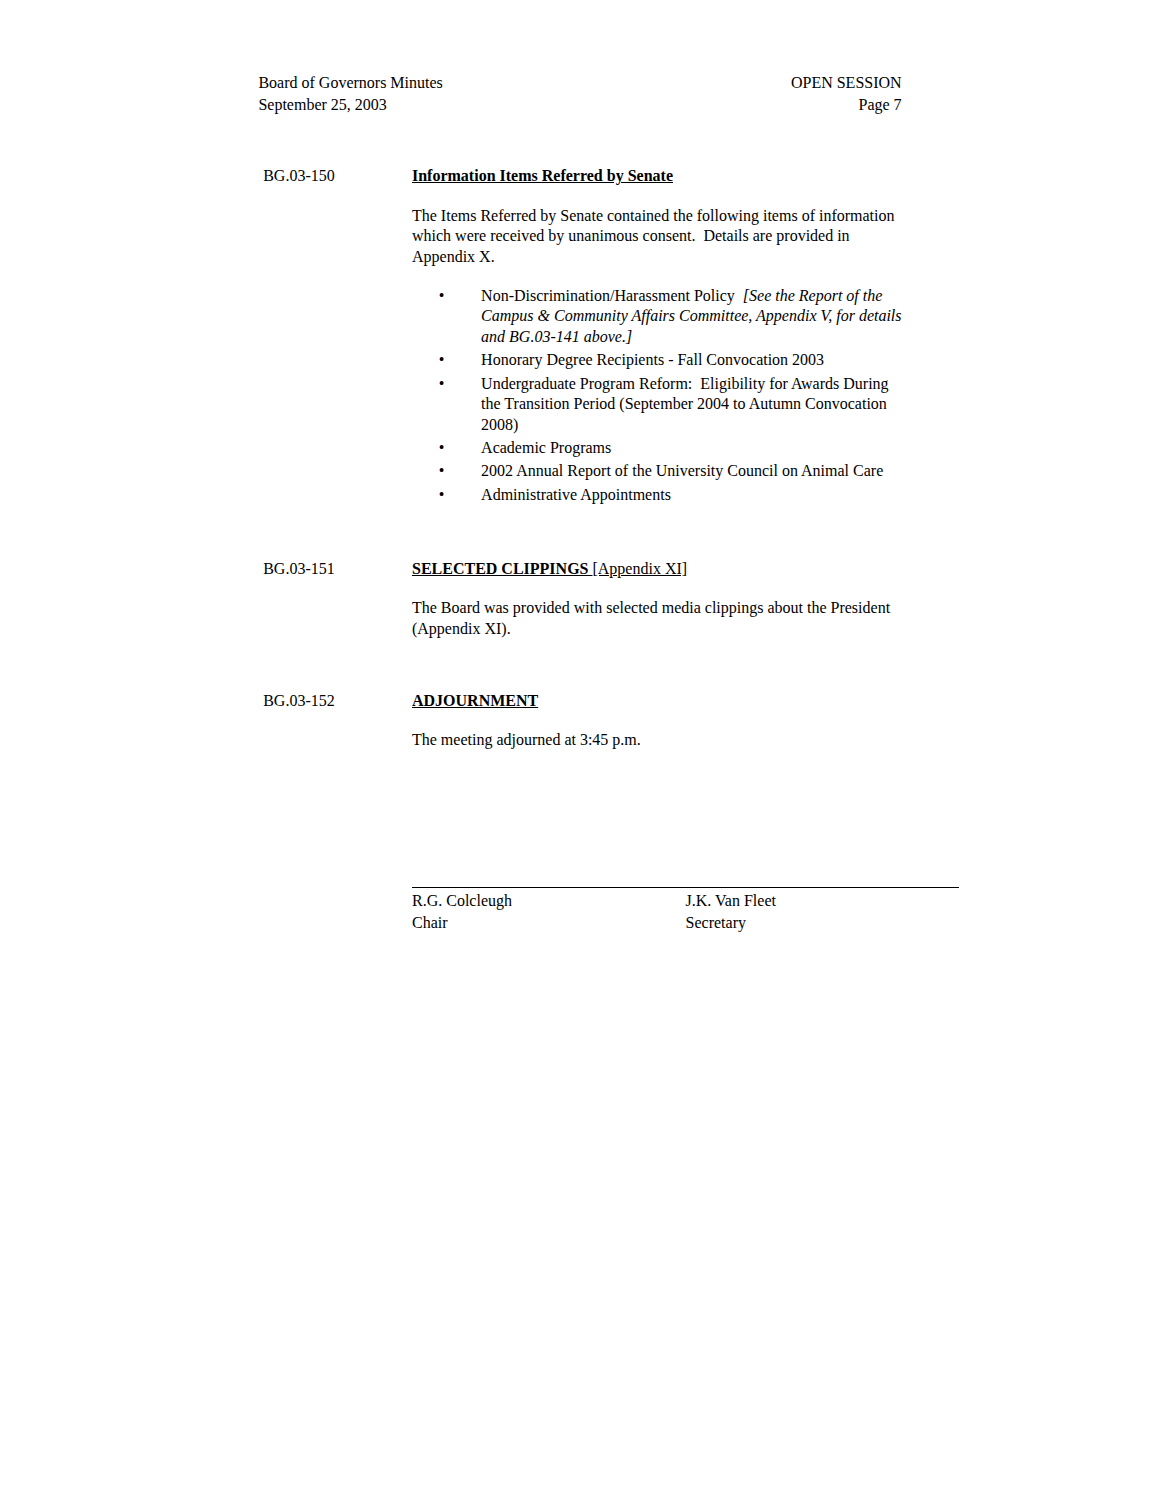Board of Governors Minutes
September 25, 2003
OPEN SESSION
Page 7
BG.03-150
Information Items Referred by Senate
The Items Referred by Senate contained the following items of information which were received by unanimous consent. Details are provided in Appendix X.
• Non-Discrimination/Harassment Policy [See the Report of the Campus & Community Affairs Committee, Appendix V, for details and BG.03-141 above.]
• Honorary Degree Recipients - Fall Convocation 2003
• Undergraduate Program Reform: Eligibility for Awards During the Transition Period (September 2004 to Autumn Convocation 2008)
• Academic Programs
• 2002 Annual Report of the University Council on Animal Care
• Administrative Appointments
BG.03-151
SELECTED CLIPPINGS [Appendix XI]
The Board was provided with selected media clippings about the President (Appendix XI).
BG.03-152
ADJOURNMENT
The meeting adjourned at 3:45 p.m.
R.G. Colcleugh
Chair
J.K. Van Fleet
Secretary